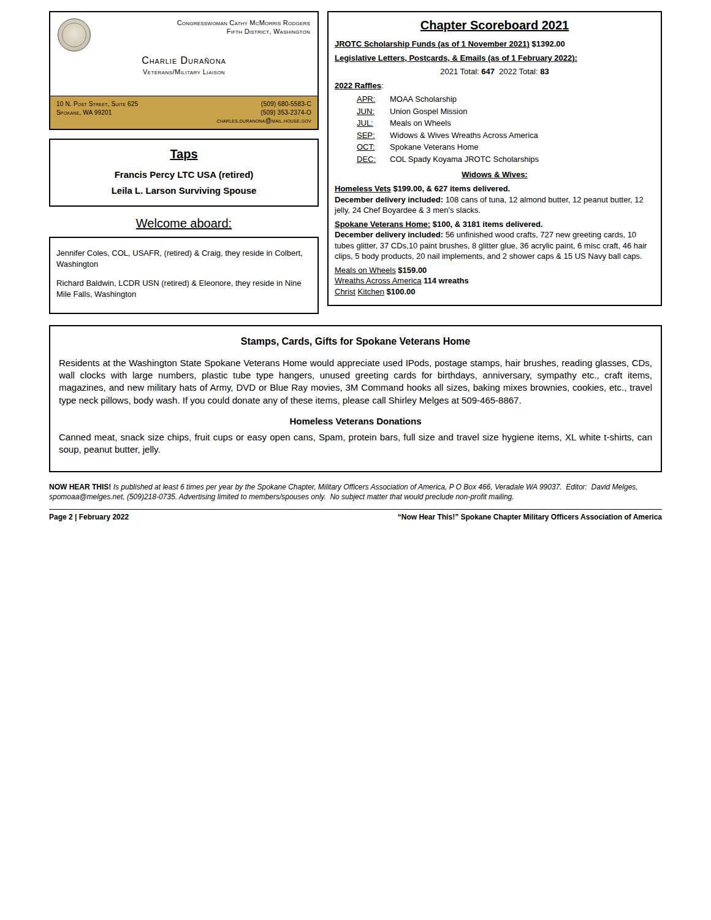Congresswoman Cathy McMorris Rodgers
Fifth District, Washington
Charlie Durañona
Veterans/Military Liaison
10 N. Post Street, Suite 625
Spokane, WA 99201
(509) 680-5583-C
(509) 353-2374-O
charles.duranona@mail.house.gov
Taps
Francis Percy LTC USA (retired)
Leila L. Larson Surviving Spouse
Welcome aboard:
Jennifer Coles, COL, USAFR, (retired) & Craig, they reside in Colbert, Washington
Richard Baldwin, LCDR USN (retired) & Eleonore, they reside in Nine Mile Falls, Washington
Chapter Scoreboard 2021
JROTC Scholarship Funds (as of 1 November 2021) $1392.00
Legislative Letters, Postcards, & Emails (as of 1 February 2022):
2021 Total: 647 2022 Total: 83
2022 Raffles:
APR: MOAA Scholarship
JUN: Union Gospel Mission
JUL: Meals on Wheels
SEP: Widows & Wives Wreaths Across America
OCT: Spokane Veterans Home
DEC: COL Spady Koyama JROTC Scholarships
Widows & Wives:
Homeless Vets $199.00, & 627 items delivered.
December delivery included: 108 cans of tuna, 12 almond butter, 12 peanut butter, 12 jelly, 24 Chef Boyardee & 3 men's slacks.
Spokane Veterans Home: $100, & 3181 items delivered.
December delivery included: 56 unfinished wood crafts, 727 new greeting cards, 10 tubes glitter, 37 CDs,10 paint brushes, 8 glitter glue, 36 acrylic paint, 6 misc craft, 46 hair clips, 5 body products, 20 nail implements, and 2 shower caps & 15 US Navy ball caps.
Meals on Wheels $159.00
Wreaths Across America 114 wreaths
Christ Kitchen $100.00
Stamps, Cards, Gifts for Spokane Veterans Home
Residents at the Washington State Spokane Veterans Home would appreciate used IPods, postage stamps, hair brushes, reading glasses, CDs, wall clocks with large numbers, plastic tube type hangers, unused greeting cards for birthdays, anniversary, sympathy etc., craft items, magazines, and new military hats of Army, DVD or Blue Ray movies, 3M Command hooks all sizes, baking mixes brownies, cookies, etc., travel type neck pillows, body wash. If you could donate any of these items, please call Shirley Melges at 509-465-8867.
Homeless Veterans Donations
Canned meat, snack size chips, fruit cups or easy open cans, Spam, protein bars, full size and travel size hygiene items, XL white t-shirts, can soup, peanut butter, jelly.
NOW HEAR THIS! Is published at least 6 times per year by the Spokane Chapter, Military Officers Association of America, P O Box 466, Veradale WA 99037. Editor: David Melges, spomoaa@melges.net, (509)218-0735. Advertising limited to members/spouses only. No subject matter that would preclude non-profit mailing.
Page 2 | February 2022
“Now Hear This!” Spokane Chapter Military Officers Association of America